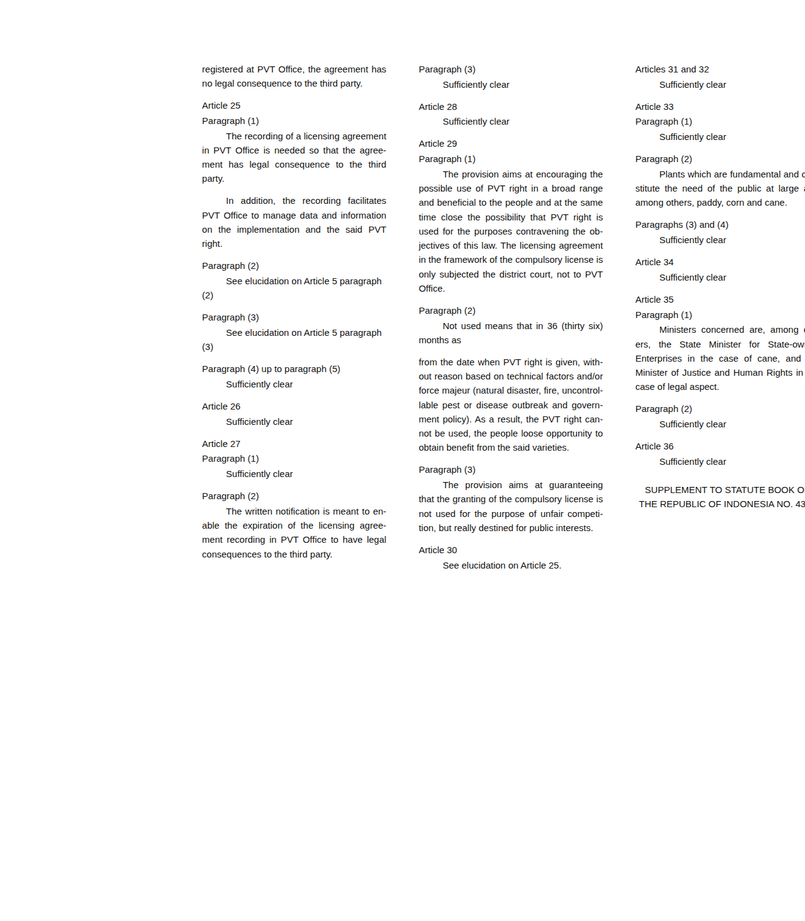registered at PVT Office, the agreement has no legal consequence to the third party.
Article 25
Paragraph (1)
The recording of a licensing agreement in PVT Office is needed so that the agreement has legal consequence to the third party.
In addition, the recording facilitates PVT Office to manage data and information on the implementation and the said PVT right.
Paragraph (2)
See elucidation on Article 5 paragraph (2)
Paragraph (3)
See elucidation on Article 5 paragraph (3)
Paragraph (4) up to paragraph (5)
Sufficiently clear
Article 26
Sufficiently clear
Article 27
Paragraph (1)
Sufficiently clear
Paragraph (2)
The written notification is meant to enable the expiration of the licensing agreement recording in PVT Office to have legal consequences to the third party.
Paragraph (3)
Sufficiently clear
Article 28
Sufficiently clear
Article 29
Paragraph (1)
The provision aims at encouraging the possible use of PVT right in a broad range and beneficial to the people and at the same time close the possibility that PVT right is used for the purposes contravening the objectives of this law. The licensing agreement in the framework of the compulsory license is only subjected the district court, not to PVT Office.
Paragraph (2)
Not used means that in 36 (thirty six) months as
from the date when PVT right is given, without reason based on technical factors and/or force majeur (natural disaster, fire, uncontrollable pest or disease outbreak and government policy). As a result, the PVT right cannot be used, the people loose opportunity to obtain benefit from the said varieties.
Paragraph (3)
The provision aims at guaranteeing that the granting of the compulsory license is not used for the purpose of unfair competition, but really destined for public interests.
Article 30
See elucidation on Article 25.
Articles 31 and 32
Sufficiently clear
Article 33
Paragraph (1)
Sufficiently clear
Paragraph (2)
Plants which are fundamental and constitute the need of the public at large are, among others, paddy, corn and cane.
Paragraphs (3) and (4)
Sufficiently clear
Article 34
Sufficiently clear
Article 35
Paragraph (1)
Ministers concerned are, among others, the State Minister for State-owned Enterprises in the case of cane, and the Minister of Justice and Human Rights in the case of legal aspect.
Paragraph (2)
Sufficiently clear
Article 36
Sufficiently clear
SUPPLEMENT TO STATUTE BOOK OF THE REPUBLIC OF INDONESIA NO. 4376